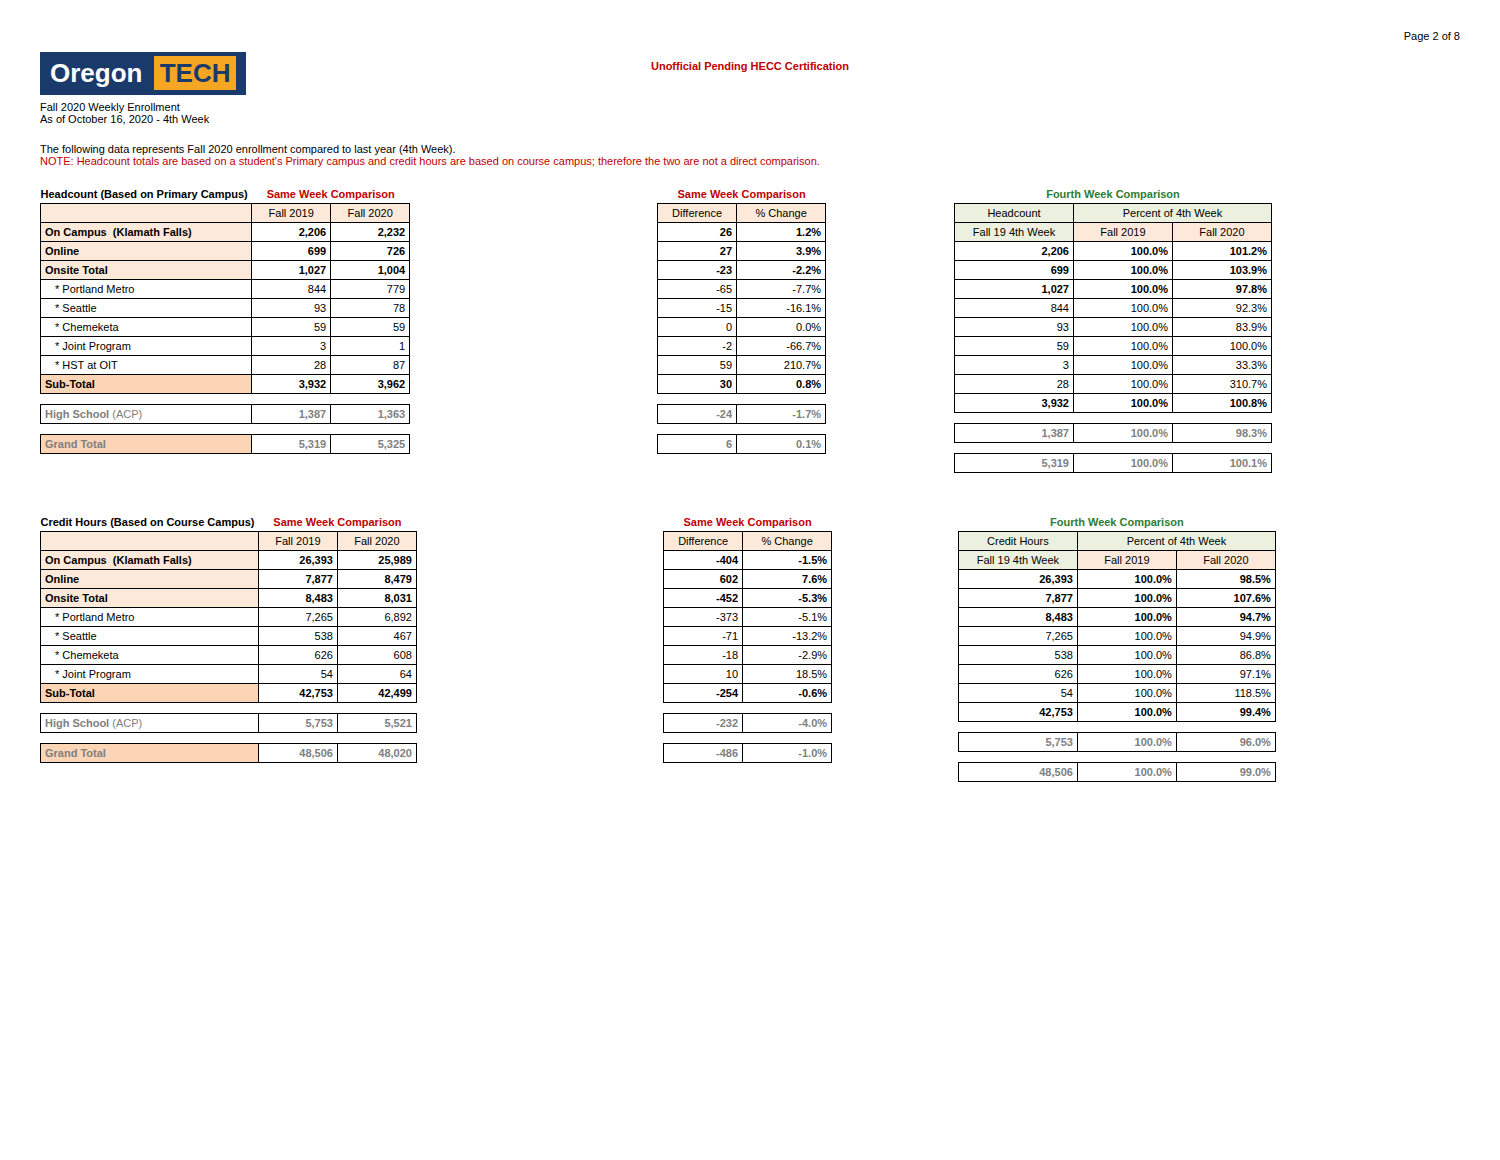Page 2 of 8
Unofficial Pending HECC Certification
Oregon TECH
Fall 2020 Weekly Enrollment
As of October 16, 2020 - 4th Week
The following data represents Fall 2020 enrollment compared to last year (4th Week).
NOTE: Headcount totals are based on a student's Primary campus and credit hours are based on course campus; therefore the two are not a direct comparison.
| / Headcount (Based on Primary Campus) / Same Week Comparison / / / Fall 2019 / Fall 2020 / / On Campus (Klamath Falls) / 2,206 / 2,232 / / Online / 699 / 726 / / Onsite Total / 1,027 / 1,004 / / * Portland Metro / 844 / 779 / / * Seattle / 93 / 78 / / * Chemeketa / 59 / 59 / / * Joint Program / 3 / 1 / / * HST at OIT / 28 / 87 / / Sub-Total / 3,932 / 3,962 / / High School (ACP) / 1,387 / 1,363 / / Grand Total / 5,319 / 5,325 / | | / Same Week Comparison / / Difference / % Change / / 26 / 1.2% / / 27 / 3.9% / / -23 / -2.2% / / -65 / -7.7% / / -15 / -16.1% / / 0 / 0.0% / / -2 / -66.7% / / 59 / 210.7% / / 30 / 0.8% / / -24 / -1.7% / / 6 / 0.1% / | | / Fourth Week Comparison / / Headcount / Percent of 4th Week / / Fall 19 4th Week / Fall 2019 / Fall 2020 / / 2,206 / 100.0% / 101.2% / / 699 / 100.0% / 103.9% / / 1,027 / 100.0% / 97.8% / / 844 / 100.0% / 92.3% / / 93 / 100.0% / 83.9% / / 59 / 100.0% / 100.0% / / 3 / 100.0% / 33.3% / / 28 / 100.0% / 310.7% / / 3,932 / 100.0% / 100.8% / / 1,387 / 100.0% / 98.3% / / 5,319 / 100.0% / 100.1% / |
| / Credit Hours (Based on Course Campus) / Same Week Comparison / / / Fall 2019 / Fall 2020 / / On Campus (Klamath Falls) / 26,393 / 25,989 / / Online / 7,877 / 8,479 / / Onsite Total / 8,483 / 8,031 / / * Portland Metro / 7,265 / 6,892 / / * Seattle / 538 / 467 / / * Chemeketa / 626 / 608 / / * Joint Program / 54 / 64 / / Sub-Total / 42,753 / 42,499 / / High School (ACP) / 5,753 / 5,521 / / Grand Total / 48,506 / 48,020 / | | / Same Week Comparison / / Difference / % Change / / -404 / -1.5% / / 602 / 7.6% / / -452 / -5.3% / / -373 / -5.1% / / -71 / -13.2% / / -18 / -2.9% / / 10 / 18.5% / / -254 / -0.6% / / -232 / -4.0% / / -486 / -1.0% / | | / Fourth Week Comparison / / Credit Hours / Percent of 4th Week / / Fall 19 4th Week / Fall 2019 / Fall 2020 / / 26,393 / 100.0% / 98.5% / / 7,877 / 100.0% / 107.6% / / 8,483 / 100.0% / 94.7% / / 7,265 / 100.0% / 94.9% / / 538 / 100.0% / 86.8% / / 626 / 100.0% / 97.1% / / 54 / 100.0% / 118.5% / / 42,753 / 100.0% / 99.4% / / 5,753 / 100.0% / 96.0% / / 48,506 / 100.0% / 99.0% / |